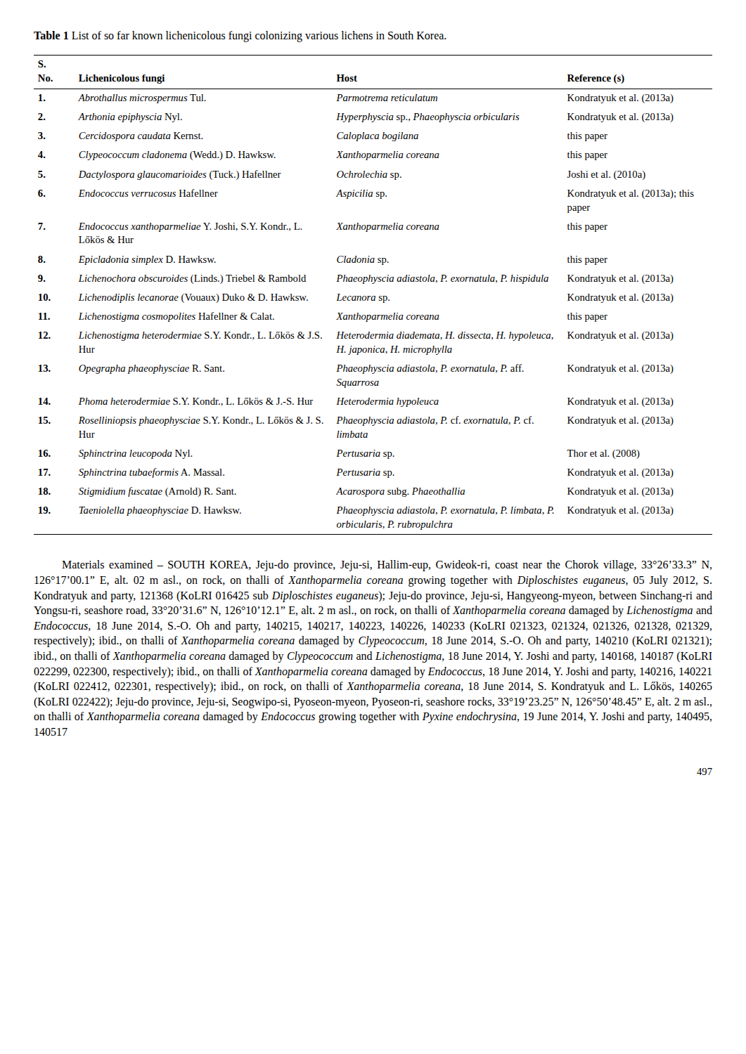Table 1 List of so far known lichenicolous fungi colonizing various lichens in South Korea.
| S. No. | Lichenicolous fungi | Host | Reference (s) |
| --- | --- | --- | --- |
| 1. | Abrothallus microspermus Tul. | Parmotrema reticulatum | Kondratyuk et al. (2013a) |
| 2. | Arthonia epiphyscia Nyl. | Hyperphyscia sp., Phaeophyscia orbicularis | Kondratyuk et al. (2013a) |
| 3. | Cercidospora caudata Kernst. | Caloplaca bogilana | this paper |
| 4. | Clypeococcum cladonema (Wedd.) D. Hawksw. | Xanthoparmelia coreana | this paper |
| 5. | Dactylospora glaucomarioides (Tuck.) Hafellner | Ochrolechia sp. | Joshi et al. (2010a) |
| 6. | Endococcus verrucosus Hafellner | Aspicilia sp. | Kondratyuk et al. (2013a); this paper |
| 7. | Endococcus xanthoparmeliae Y. Joshi, S.Y. Kondr., L. Lőkös & Hur | Xanthoparmelia coreana | this paper |
| 8. | Epicladonia simplex D. Hawksw. | Cladonia sp. | this paper |
| 9. | Lichenochora obscuroides (Linds.) Triebel & Rambold | Phaeophyscia adiastola , P. exornatula , P. hispidula | Kondratyuk et al. (2013a) |
| 10. | Lichenodiplis lecanorae (Vouaux) Duko & D. Hawksw. | Lecanora sp. | Kondratyuk et al. (2013a) |
| 11. | Lichenostigma cosmopolites Hafellner & Calat. | Xanthoparmelia coreana | this paper |
| 12. | Lichenostigma heterodermiae S.Y. Kondr., L. Lőkös & J.S. Hur | Heterodermia diademata , H. dissecta , H. hypoleuca , H. japonica , H. microphylla | Kondratyuk et al. (2013a) |
| 13. | Opegrapha phaeophysciae R. Sant. | Phaeophyscia adiastola , P. exornatula , P. aff. Squarrosa | Kondratyuk et al. (2013a) |
| 14. | Phoma heterodermiae S.Y. Kondr., L. Lőkös & J.-S. Hur | Heterodermia hypoleuca | Kondratyuk et al. (2013a) |
| 15. | Roselliniopsis phaeophysciae S.Y. Kondr., L. Lőkös & J. S. Hur | Phaeophyscia adiastola , P. cf. exornatula , P. cf. limbata | Kondratyuk et al. (2013a) |
| 16. | Sphinctrina leucopoda Nyl. | Pertusaria sp. | Thor et al. (2008) |
| 17. | Sphinctrina tubaeformis A. Massal. | Pertusaria sp. | Kondratyuk et al. (2013a) |
| 18. | Stigmidium fuscatae (Arnold) R. Sant. | Acarospora subg. Phaeothallia | Kondratyuk et al. (2013a) |
| 19. | Taeniolella phaeophysciae D. Hawksw. | Phaeophyscia adiastola , P. exornatula , P. limbata , P. orbicularis , P. rubropulchra | Kondratyuk et al. (2013a) |
Materials examined – SOUTH KOREA, Jeju-do province, Jeju-si, Hallim-eup, Gwideok-ri, coast near the Chorok village, 33°26’33.3” N, 126°17’00.1” E, alt. 02 m asl., on rock, on thalli of Xanthoparmelia coreana growing together with Diploschistes euganeus, 05 July 2012, S. Kondratyuk and party, 121368 (KoLRI 016425 sub Diploschistes euganeus); Jeju-do province, Jeju-si, Hangyeong-myeon, between Sinchang-ri and Yongsu-ri, seashore road, 33°20’31.6” N, 126°10’12.1” E, alt. 2 m asl., on rock, on thalli of Xanthoparmelia coreana damaged by Lichenostigma and Endococcus, 18 June 2014, S.-O. Oh and party, 140215, 140217, 140223, 140226, 140233 (KoLRI 021323, 021324, 021326, 021328, 021329, respectively); ibid., on thalli of Xanthoparmelia coreana damaged by Clypeococcum, 18 June 2014, S.-O. Oh and party, 140210 (KoLRI 021321); ibid., on thalli of Xanthoparmelia coreana damaged by Clypeococcum and Lichenostigma, 18 June 2014, Y. Joshi and party, 140168, 140187 (KoLRI 022299, 022300, respectively); ibid., on thalli of Xanthoparmelia coreana damaged by Endococcus, 18 June 2014, Y. Joshi and party, 140216, 140221 (KoLRI 022412, 022301, respectively); ibid., on rock, on thalli of Xanthoparmelia coreana, 18 June 2014, S. Kondratyuk and L. Lőkös, 140265 (KoLRI 022422); Jeju-do province, Jeju-si, Seogwipo-si, Pyoseon-myeon, Pyoseon-ri, seashore rocks, 33°19’23.25” N, 126°50’48.45” E, alt. 2 m asl., on thalli of Xanthoparmelia coreana damaged by Endococcus growing together with Pyxine endochrysina, 19 June 2014, Y. Joshi and party, 140495, 140517
497